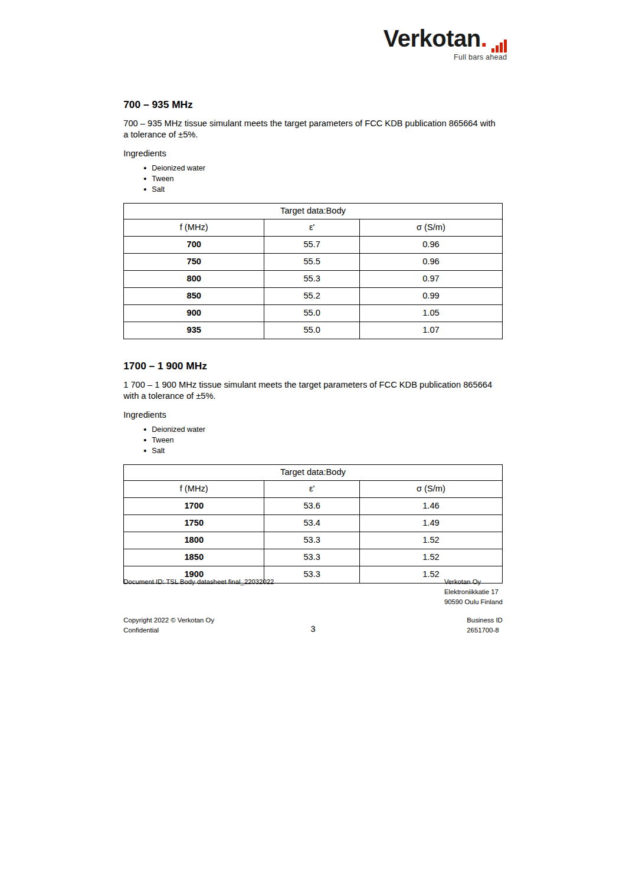Verkotan.
Full bars ahead
700 – 935 MHz
700 – 935 MHz tissue simulant meets the target parameters of FCC KDB publication 865664 with a tolerance of ±5%.
Ingredients
Deionized water
Tween
Salt
Target data:Body
| f (MHz) | ε' | σ (S/m) |
| 700 | 55.7 | 0.96 |
| 750 | 55.5 | 0.96 |
| 800 | 55.3 | 0.97 |
| 850 | 55.2 | 0.99 |
| 900 | 55.0 | 1.05 |
| 935 | 55.0 | 1.07 |
1700 – 1 900 MHz
1 700 – 1 900 MHz tissue simulant meets the target parameters of FCC KDB publication 865664 with a tolerance of ±5%.
Ingredients
Deionized water
Tween
Salt
Target data:Body
| f (MHz) | ε' | σ (S/m) |
| 1700 | 53.6 | 1.46 |
| 1750 | 53.4 | 1.49 |
| 1800 | 53.3 | 1.52 |
| 1850 | 53.3 | 1.52 |
| 1900 | 53.3 | 1.52 |
Document ID: TSL Body datasheet final_22032022
Verkotan Oy
Elektroniikkatie 17
90590 Oulu Finland
Copyright 2022 © Verkotan Oy
Confidential
Business ID
2651700-8
3